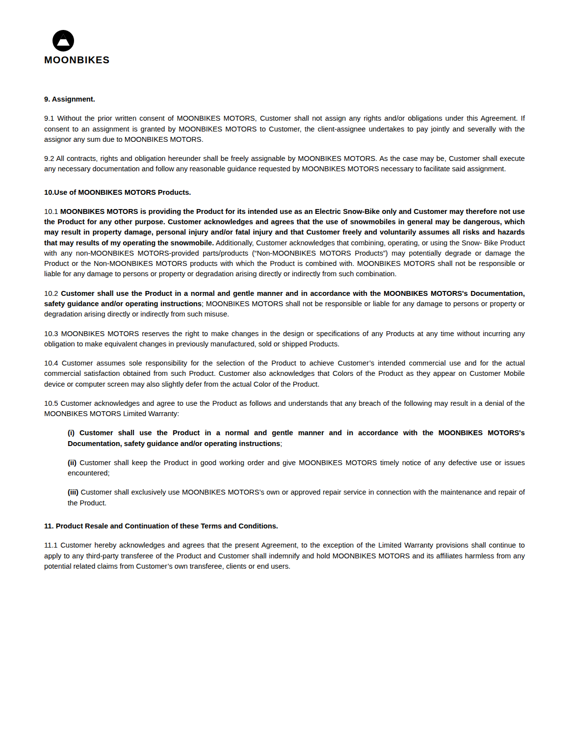MOONBIKES
9. Assignment.
9.1 Without the prior written consent of MOONBIKES MOTORS, Customer shall not assign any rights and/or obligations under this Agreement. If consent to an assignment is granted by MOONBIKES MOTORS to Customer, the client-assignee undertakes to pay jointly and severally with the assignor any sum due to MOONBIKES MOTORS.
9.2 All contracts, rights and obligation hereunder shall be freely assignable by MOONBIKES MOTORS. As the case may be, Customer shall execute any necessary documentation and follow any reasonable guidance requested by MOONBIKES MOTORS necessary to facilitate said assignment.
10.Use of MOONBIKES MOTORS Products.
10.1 MOONBIKES MOTORS is providing the Product for its intended use as an Electric Snow-Bike only and Customer may therefore not use the Product for any other purpose. Customer acknowledges and agrees that the use of snowmobiles in general may be dangerous, which may result in property damage, personal injury and/or fatal injury and that Customer freely and voluntarily assumes all risks and hazards that may results of my operating the snowmobile. Additionally, Customer acknowledges that combining, operating, or using the Snow- Bike Product with any non-MOONBIKES MOTORS-provided parts/products (“Non-MOONBIKES MOTORS Products”) may potentially degrade or damage the Product or the Non-MOONBIKES MOTORS products with which the Product is combined with. MOONBIKES MOTORS shall not be responsible or liable for any damage to persons or property or degradation arising directly or indirectly from such combination.
10.2 Customer shall use the Product in a normal and gentle manner and in accordance with the MOONBIKES MOTORS's Documentation, safety guidance and/or operating instructions; MOONBIKES MOTORS shall not be responsible or liable for any damage to persons or property or degradation arising directly or indirectly from such misuse.
10.3 MOONBIKES MOTORS reserves the right to make changes in the design or specifications of any Products at any time without incurring any obligation to make equivalent changes in previously manufactured, sold or shipped Products.
10.4 Customer assumes sole responsibility for the selection of the Product to achieve Customer’s intended commercial use and for the actual commercial satisfaction obtained from such Product. Customer also acknowledges that Colors of the Product as they appear on Customer Mobile device or computer screen may also slightly defer from the actual Color of the Product.
10.5 Customer acknowledges and agree to use the Product as follows and understands that any breach of the following may result in a denial of the MOONBIKES MOTORS Limited Warranty:
(i) Customer shall use the Product in a normal and gentle manner and in accordance with the MOONBIKES MOTORS's Documentation, safety guidance and/or operating instructions;
(ii) Customer shall keep the Product in good working order and give MOONBIKES MOTORS timely notice of any defective use or issues encountered;
(iii) Customer shall exclusively use MOONBIKES MOTORS’s own or approved repair service in connection with the maintenance and repair of the Product.
11. Product Resale and Continuation of these Terms and Conditions.
11.1 Customer hereby acknowledges and agrees that the present Agreement, to the exception of the Limited Warranty provisions shall continue to apply to any third-party transferee of the Product and Customer shall indemnify and hold MOONBIKES MOTORS and its affiliates harmless from any potential related claims from Customer’s own transferee, clients or end users.